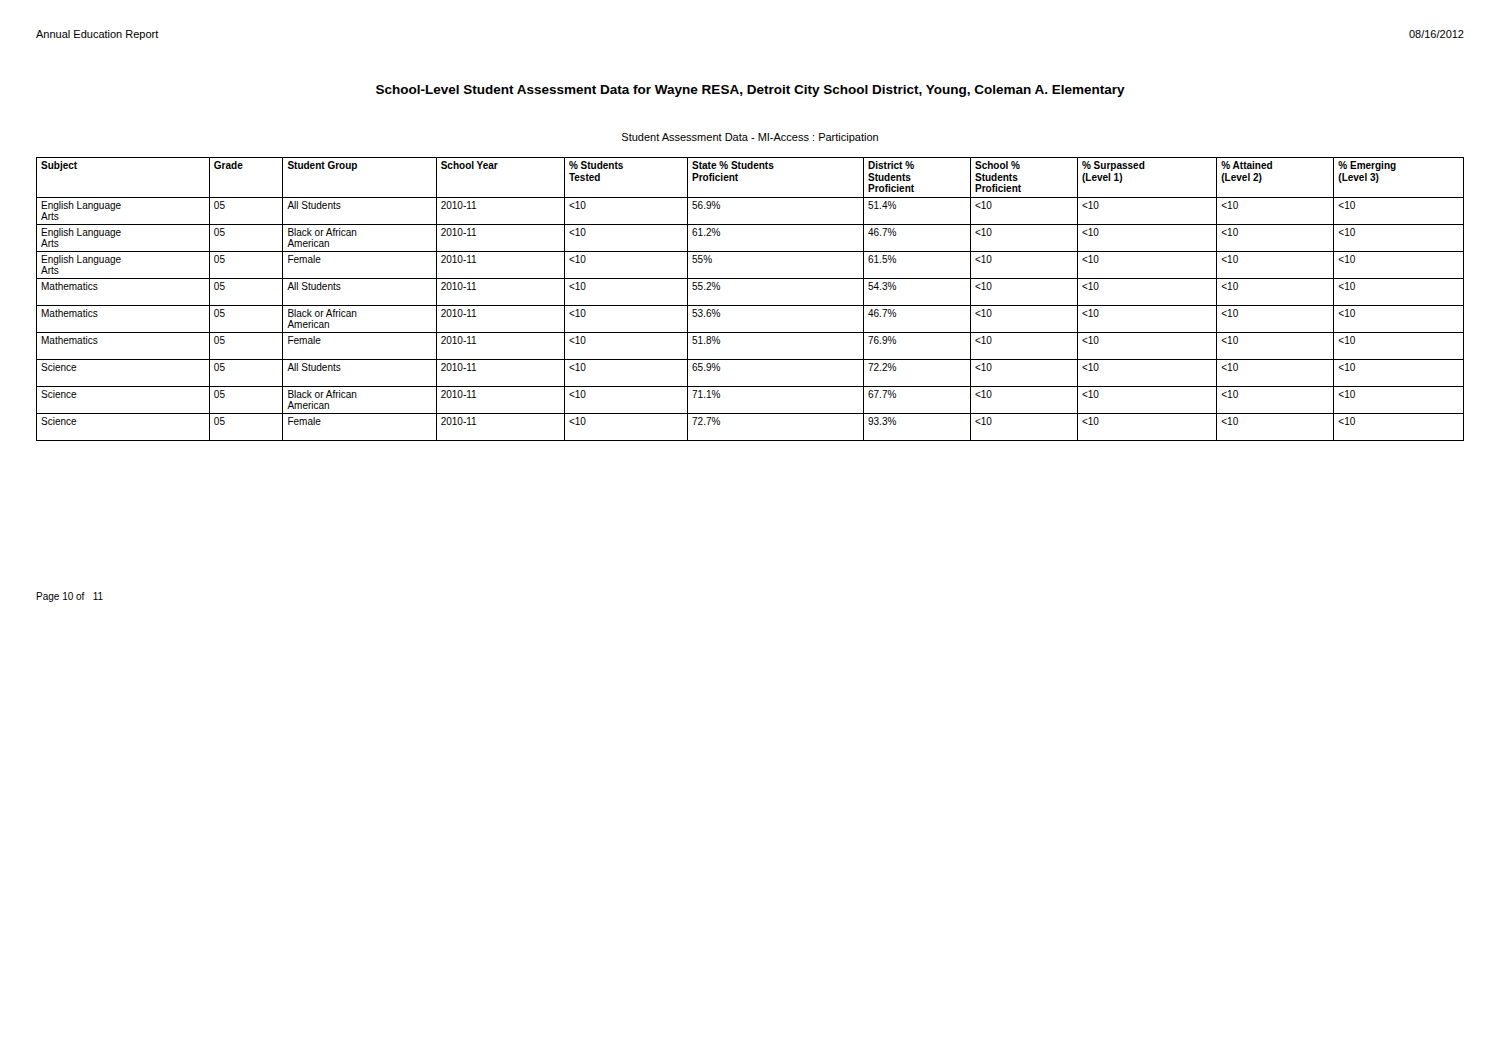Annual Education Report 08/16/2012
School-Level Student Assessment Data for Wayne RESA, Detroit City School District, Young, Coleman A. Elementary
Student Assessment Data - MI-Access : Participation
| Subject | Grade | Student Group | School Year | % Students Tested | State % Students Proficient | District % Students Proficient | School % Students Proficient | % Surpassed (Level 1) | % Attained (Level 2) | % Emerging (Level 3) |
| --- | --- | --- | --- | --- | --- | --- | --- | --- | --- | --- |
| English Language Arts | 05 | All Students | 2010-11 | <10 | 56.9% | 51.4% | <10 | <10 | <10 | <10 |
| English Language Arts | 05 | Black or African American | 2010-11 | <10 | 61.2% | 46.7% | <10 | <10 | <10 | <10 |
| English Language Arts | 05 | Female | 2010-11 | <10 | 55% | 61.5% | <10 | <10 | <10 | <10 |
| Mathematics | 05 | All Students | 2010-11 | <10 | 55.2% | 54.3% | <10 | <10 | <10 | <10 |
| Mathematics | 05 | Black or African American | 2010-11 | <10 | 53.6% | 46.7% | <10 | <10 | <10 | <10 |
| Mathematics | 05 | Female | 2010-11 | <10 | 51.8% | 76.9% | <10 | <10 | <10 | <10 |
| Science | 05 | All Students | 2010-11 | <10 | 65.9% | 72.2% | <10 | <10 | <10 | <10 |
| Science | 05 | Black or African American | 2010-11 | <10 | 71.1% | 67.7% | <10 | <10 | <10 | <10 |
| Science | 05 | Female | 2010-11 | <10 | 72.7% | 93.3% | <10 | <10 | <10 | <10 |
Page 10 of 11